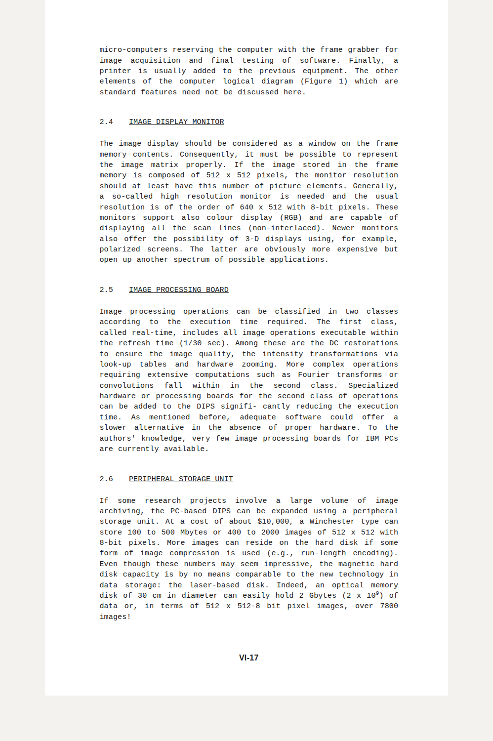micro-computers reserving the computer with the frame grabber for image acquisition and final testing of software. Finally, a printer is usually added to the previous equipment. The other elements of the computer logical diagram (Figure 1) which are standard features need not be discussed here.
2.4 IMAGE DISPLAY MONITOR
The image display should be considered as a window on the frame memory contents. Consequently, it must be possible to represent the image matrix properly. If the image stored in the frame memory is composed of 512 x 512 pixels, the monitor resolution should at least have this number of picture elements. Generally, a so-called high resolution monitor is needed and the usual resolution is of the order of 640 x 512 with 8-bit pixels. These monitors support also colour display (RGB) and are capable of displaying all the scan lines (non-interlaced). Newer monitors also offer the possibility of 3-D displays using, for example, polarized screens. The latter are obviously more expensive but open up another spectrum of possible applications.
2.5 IMAGE PROCESSING BOARD
Image processing operations can be classified in two classes according to the execution time required. The first class, called real-time, includes all image operations executable within the refresh time (1/30 sec). Among these are the DC restorations to ensure the image quality, the intensity transformations via look-up tables and hardware zooming. More complex operations requiring extensive computations such as Fourier transforms or convolutions fall within in the second class. Specialized hardware or processing boards for the second class of operations can be added to the DIPS signifi- cantly reducing the execution time. As mentioned before, adequate software could offer a slower alternative in the absence of proper hardware. To the authors' knowledge, very few image processing boards for IBM PCs are currently available.
2.6 PERIPHERAL STORAGE UNIT
If some research projects involve a large volume of image archiving, the PC-based DIPS can be expanded using a peripheral storage unit. At a cost of about $10,000, a Winchester type can store 100 to 500 Mbytes or 400 to 2000 images of 512 x 512 with 8-bit pixels. More images can reside on the hard disk if some form of image compression is used (e.g., run-length encoding). Even though these numbers may seem impressive, the magnetic hard disk capacity is by no means comparable to the new technology in data storage: the laser-based disk. Indeed, an optical memory disk of 30 cm in diameter can easily hold 2 Gbytes (2 x 109) of data or, in terms of 512 x 512-8 bit pixel images, over 7800 images!
VI-17